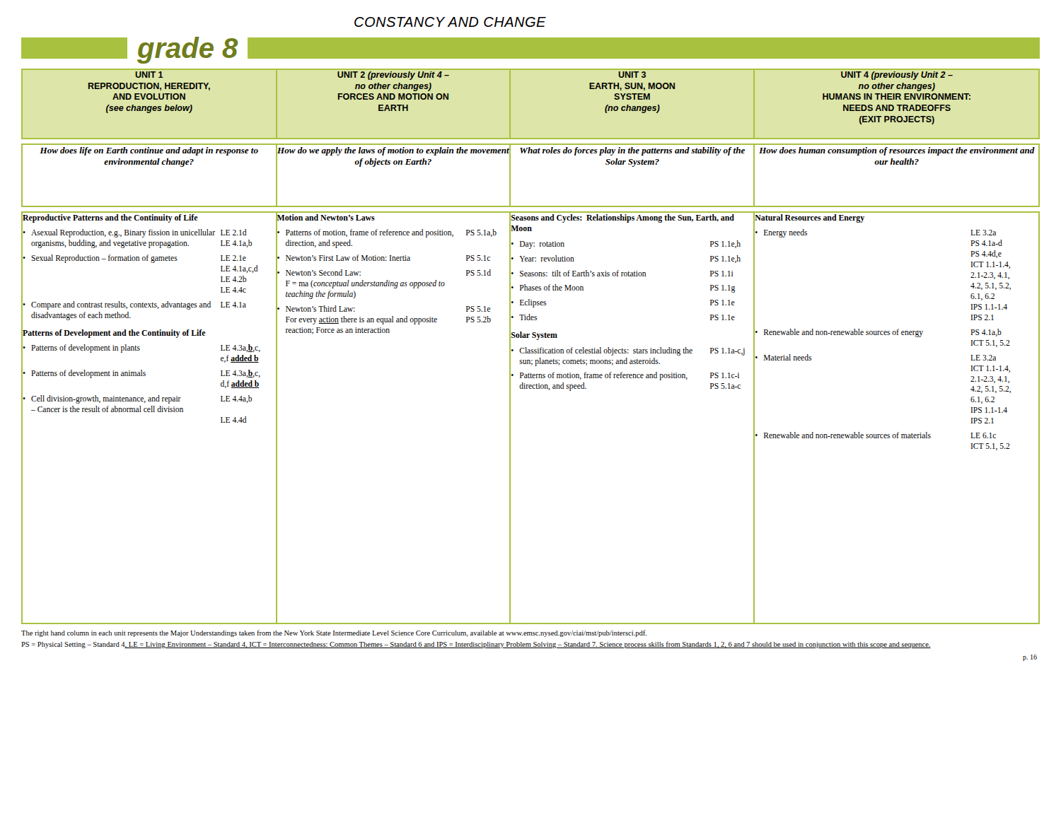CONSTANCY AND CHANGE
grade 8
| UNIT 1 REPRODUCTION, HEREDITY, AND EVOLUTION (see changes below) | UNIT 2 (previously Unit 4 – no other changes) FORCES AND MOTION ON EARTH | UNIT 3 EARTH, SUN, MOON SYSTEM (no changes) | UNIT 4 (previously Unit 2 – no other changes) HUMANS IN THEIR ENVIRONMENT: NEEDS AND TRADEOFFS (EXIT PROJECTS) |
| How does life on Earth continue and adapt in response to environmental change? | How do we apply the laws of motion to explain the move­ment of objects on Earth? | What roles do forces play in the patterns and stability of the Solar System? | How does human consumption of resources impact the environment and our health? |
| Reproductive Patterns and the Continuity of Life Asexual Reproduction, e.g., Binary fission in unicellular organisms, budding, and vegetative propagation. LE 2.1d LE 4.1a,b Sexual Reproduction – formation of gametes LE 2.1e LE 4.1a,c,d LE 4.2b LE 4.4c Compare and contrast results, contexts, advan­tages and disadvantages of each method. LE 4.1a Patterns of Development and the Continuity of Life Patterns of development in plants LE 4.3a, b ,c, e,f added b Patterns of development in animals LE 4.3a, b ,c, d,f added b Cell division-growth, maintenance, and repair – Cancer is the result of abnormal cell division LE 4.4a,b LE 4.4d | Motion and Newton’s Laws Patterns of motion, frame of reference and position, direction, and speed. PS 5.1a,b Newton’s First Law of Motion: Inertia PS 5.1c Newton’s Second Law: F = ma ( conceptual understanding as opposed to teaching the formula ) PS 5.1d Newton’s Third Law: For every action there is an equal and opposite reaction; Force as an interaction PS 5.1e PS 5.2b | Seasons and Cycles: Relationships Among the Sun, Earth, and Moon Day: rotation PS 1.1e,h Year: revolution PS 1.1e,h Seasons: tilt of Earth’s axis of rotation PS 1.1i Phases of the Moon PS 1.1g Eclipses PS 1.1e Tides PS 1.1e Solar System Classification of celestial objects: stars including the sun; planets; comets; moons; and asteroids. PS 1.1a-c,j Patterns of motion, frame of reference and position, direction, and speed. PS 1.1c-i PS 5.1a-c | Natural Resources and Energy Energy needs LE 3.2a PS 4.1a-d PS 4.4d,e ICT 1.1-1.4, 2.1-2.3, 4.1, 4.2, 5.1, 5.2, 6.1, 6.2 IPS 1.1-1.4 IPS 2.1 Renewable and non-renewable sources of energy PS 4.1a,b ICT 5.1, 5.2 Material needs LE 3.2a ICT 1.1-1.4, 2.1-2.3, 4.1, 4.2, 5.1, 5.2, 6.1, 6.2 IPS 1.1-1.4 IPS 2.1 Renewable and non-renewable sources of materials LE 6.1c ICT 5.1, 5.2 |
The right hand column in each unit represents the Major Understandings taken from the New York State Intermediate Level Science Core Curriculum, available at www.emsc.nysed.gov/ciai/mst/pub/intersci.pdf.
PS = Physical Setting – Standard 4, LE = Living Environment – Standard 4, ICT = Interconnectedness: Common Themes – Standard 6 and IPS = Interdisciplinary Problem Solving – Standard 7. Science process skills from Standards 1, 2, 6 and 7 should be used in conjunction with this scope and sequence.
p. 16